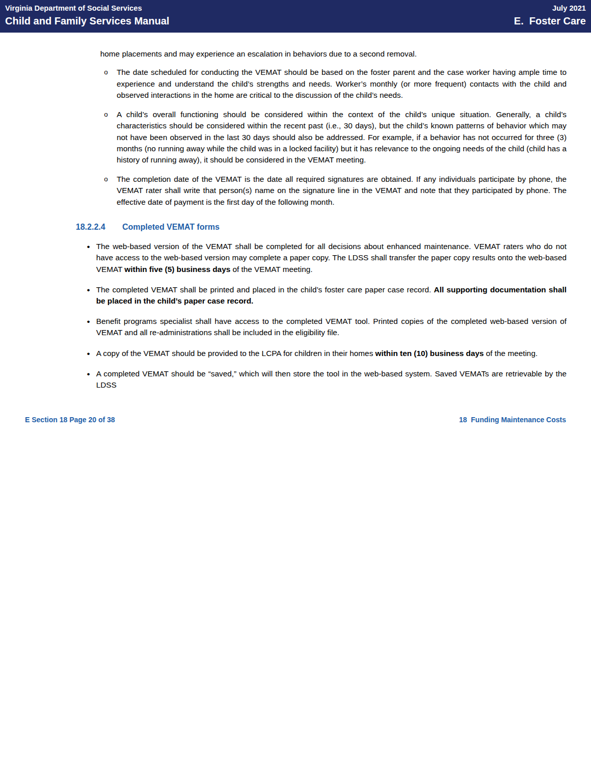| Virginia Department of Social Services | July 2021 |
| Child and Family Services Manual | E. Foster Care |
home placements and may experience an escalation in behaviors due to a second removal.
The date scheduled for conducting the VEMAT should be based on the foster parent and the case worker having ample time to experience and understand the child’s strengths and needs. Worker’s monthly (or more frequent) contacts with the child and observed interactions in the home are critical to the discussion of the child’s needs.
A child’s overall functioning should be considered within the context of the child’s unique situation. Generally, a child’s characteristics should be considered within the recent past (i.e., 30 days), but the child’s known patterns of behavior which may not have been observed in the last 30 days should also be addressed. For example, if a behavior has not occurred for three (3) months (no running away while the child was in a locked facility) but it has relevance to the ongoing needs of the child (child has a history of running away), it should be considered in the VEMAT meeting.
The completion date of the VEMAT is the date all required signatures are obtained. If any individuals participate by phone, the VEMAT rater shall write that person(s) name on the signature line in the VEMAT and note that they participated by phone. The effective date of payment is the first day of the following month.
18.2.2.4 Completed VEMAT forms
The web-based version of the VEMAT shall be completed for all decisions about enhanced maintenance. VEMAT raters who do not have access to the web-based version may complete a paper copy. The LDSS shall transfer the paper copy results onto the web-based VEMAT within five (5) business days of the VEMAT meeting.
The completed VEMAT shall be printed and placed in the child’s foster care paper case record. All supporting documentation shall be placed in the child’s paper case record.
Benefit programs specialist shall have access to the completed VEMAT tool. Printed copies of the completed web-based version of VEMAT and all re-administrations shall be included in the eligibility file.
A copy of the VEMAT should be provided to the LCPA for children in their homes within ten (10) business days of the meeting.
A completed VEMAT should be “saved,” which will then store the tool in the web-based system. Saved VEMATs are retrievable by the LDSS
| E Section 18 Page 20 of 38 | 18 Funding Maintenance Costs |